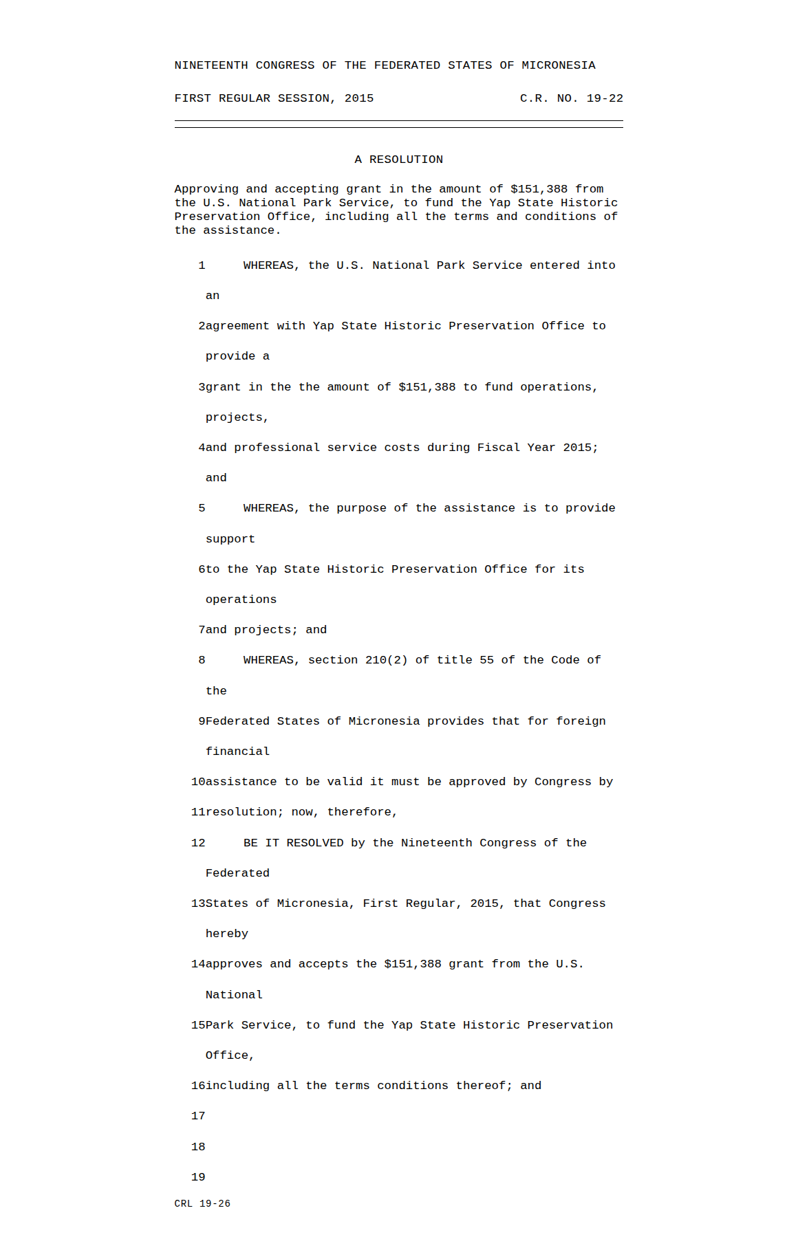NINETEENTH CONGRESS OF THE FEDERATED STATES OF MICRONESIA
FIRST REGULAR SESSION, 2015 C.R. NO. 19-22
A RESOLUTION
Approving and accepting grant in the amount of $151,388 from the U.S. National Park Service, to fund the Yap State Historic Preservation Office, including all the terms and conditions of the assistance.
| 1 | WHEREAS, the U.S. National Park Service entered into an |
| 2 | agreement with Yap State Historic Preservation Office to provide a |
| 3 | grant in the the amount of $151,388 to fund operations, projects, |
| 4 | and professional service costs during Fiscal Year 2015; and |
| 5 | WHEREAS, the purpose of the assistance is to provide support |
| 6 | to the Yap State Historic Preservation Office for its operations |
| 7 | and projects; and |
| 8 | WHEREAS, section 210(2) of title 55 of the Code of the |
| 9 | Federated States of Micronesia provides that for foreign financial |
| 10 | assistance to be valid it must be approved by Congress by |
| 11 | resolution; now, therefore, |
| 12 | BE IT RESOLVED by the Nineteenth Congress of the Federated |
| 13 | States of Micronesia, First Regular, 2015, that Congress hereby |
| 14 | approves and accepts the $151,388 grant from the U.S. National |
| 15 | Park Service, to fund the Yap State Historic Preservation Office, |
| 16 | including all the terms conditions thereof; and |
| 17 | |
| 18 | |
| 19 | |
CRL 19-26